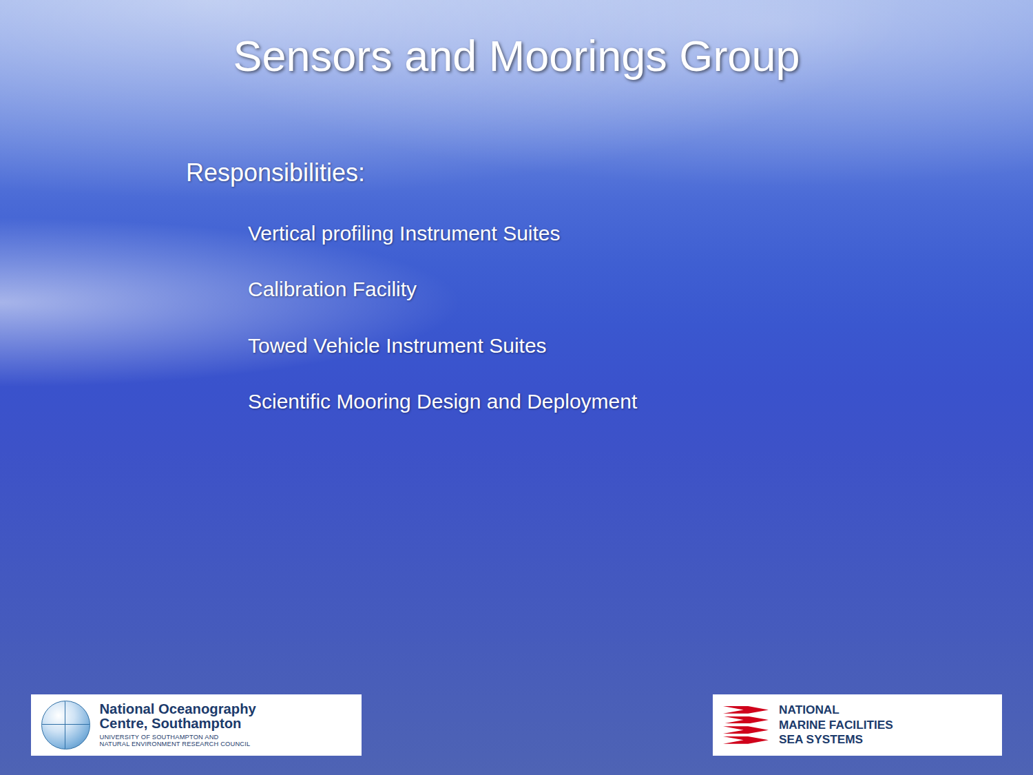Sensors and Moorings Group
Responsibilities:
Vertical profiling Instrument Suites
Calibration Facility
Towed Vehicle Instrument Suites
Scientific Mooring Design and Deployment
National Oceanography
Centre, Southampton
UNIVERSITY OF SOUTHAMPTON AND
NATURAL ENVIRONMENT RESEARCH COUNCIL
NATIONAL
MARINE FACILITIES
SEA SYSTEMS